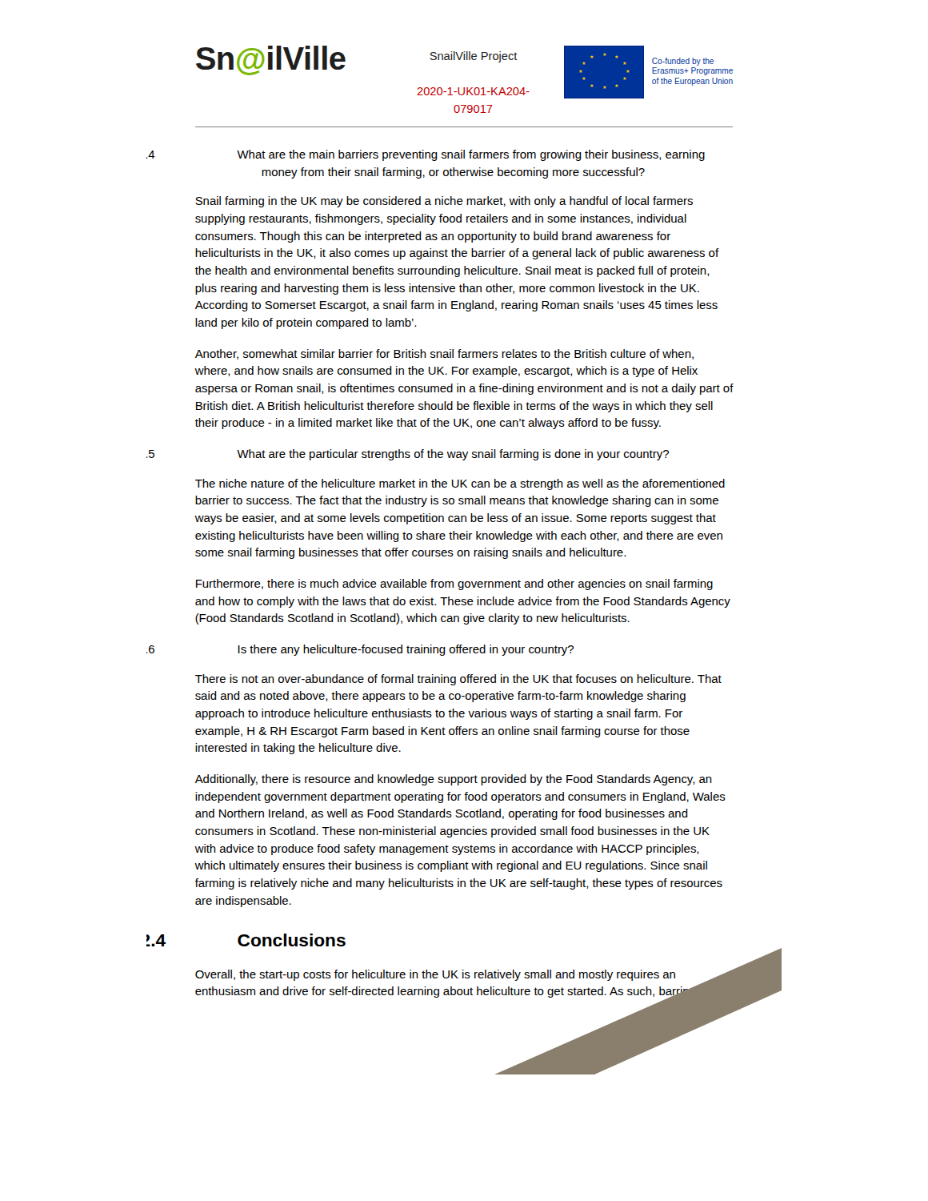Sn@ilVille
SnailVille Project
2020-1-UK01-KA204-079017
★ ★ ★ ★ ★ ★ ★ ★ ★ ★ ★ ★
Co-funded by the
Erasmus+ Programme
of the European Union
2.3.4 What are the main barriers preventing snail farmers from growing their business, earning money from their snail farming, or otherwise becoming more successful?
Snail farming in the UK may be considered a niche market, with only a handful of local farmers supplying restaurants, fishmongers, speciality food retailers and in some instances, individual consumers. Though this can be interpreted as an opportunity to build brand awareness for heliculturists in the UK, it also comes up against the barrier of a general lack of public awareness of the health and environmental benefits surrounding heliculture. Snail meat is packed full of protein, plus rearing and harvesting them is less intensive than other, more common livestock in the UK. According to Somerset Escargot, a snail farm in England, rearing Roman snails ‘uses 45 times less land per kilo of protein compared to lamb’.
Another, somewhat similar barrier for British snail farmers relates to the British culture of when, where, and how snails are consumed in the UK. For example, escargot, which is a type of Helix aspersa or Roman snail, is oftentimes consumed in a fine-dining environment and is not a daily part of British diet. A British heliculturist therefore should be flexible in terms of the ways in which they sell their produce - in a limited market like that of the UK, one can’t always afford to be fussy.
2.3.5 What are the particular strengths of the way snail farming is done in your country?
The niche nature of the heliculture market in the UK can be a strength as well as the aforementioned barrier to success. The fact that the industry is so small means that knowledge sharing can in some ways be easier, and at some levels competition can be less of an issue. Some reports suggest that existing heliculturists have been willing to share their knowledge with each other, and there are even some snail farming businesses that offer courses on raising snails and heliculture.
Furthermore, there is much advice available from government and other agencies on snail farming and how to comply with the laws that do exist. These include advice from the Food Standards Agency (Food Standards Scotland in Scotland), which can give clarity to new heliculturists.
2.3.6 Is there any heliculture-focused training offered in your country?
There is not an over-abundance of formal training offered in the UK that focuses on heliculture. That said and as noted above, there appears to be a co-operative farm-to-farm knowledge sharing approach to introduce heliculture enthusiasts to the various ways of starting a snail farm. For example, H & RH Escargot Farm based in Kent offers an online snail farming course for those interested in taking the heliculture dive.
Additionally, there is resource and knowledge support provided by the Food Standards Agency, an independent government department operating for food operators and consumers in England, Wales and Northern Ireland, as well as Food Standards Scotland, operating for food businesses and consumers in Scotland. These non-ministerial agencies provided small food businesses in the UK with advice to produce food safety management systems in accordance with HACCP principles, which ultimately ensures their business is compliant with regional and EU regulations. Since snail farming is relatively niche and many heliculturists in the UK are self-taught, these types of resources are indispensable.
2.4 Conclusions
Overall, the start-up costs for heliculture in the UK is relatively small and mostly requires an enthusiasm and drive for self-directed learning about heliculture to get started. As such, barring the
7